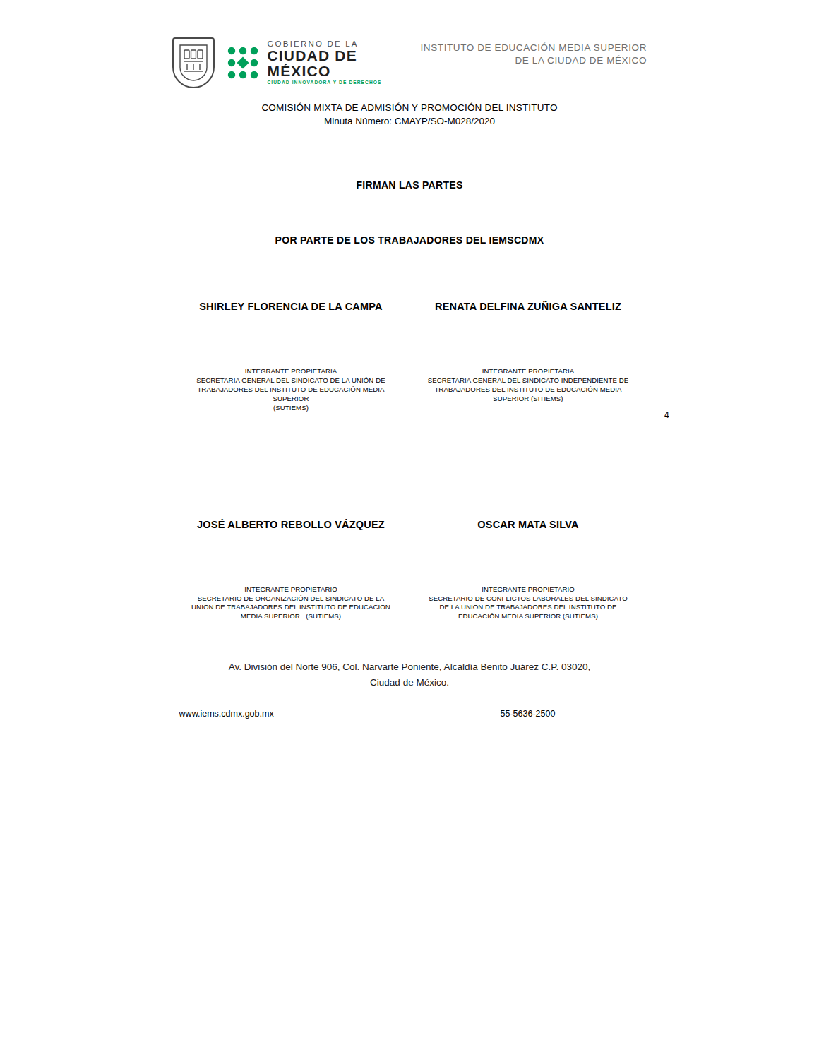GOBIERNO DE LA
CIUDAD DE MÉXICO
CIUDAD INNOVADORA Y DE DERECHOS
INSTITUTO DE EDUCACIÓN MEDIA SUPERIOR
DE LA CIUDAD DE MÉXICO
COMISIÓN MIXTA DE ADMISIÓN Y PROMOCIÓN DEL INSTITUTO
Minuta Número: CMAYP/SO-M028/2020
FIRMAN LAS PARTES
POR PARTE DE LOS TRABAJADORES DEL IEMSCDMX
| SHIRLEY FLORENCIA DE LA CAMPA INTEGRANTE PROPIETARIA SECRETARIA GENERAL DEL SINDICATO DE LA UNIÓN DE TRABAJADORES DEL INSTITUTO DE EDUCACIÓN MEDIA SUPERIOR (SUTIEMS) | RENATA DELFINA ZUÑIGA SANTELIZ INTEGRANTE PROPIETARIA SECRETARIA GENERAL DEL SINDICATO INDEPENDIENTE DE TRABAJADORES DEL INSTITUTO DE EDUCACIÓN MEDIA SUPERIOR (SITIEMS) |
| JOSÉ ALBERTO REBOLLO VÁZQUEZ INTEGRANTE PROPIETARIO SECRETARIO DE ORGANIZACIÓN DEL SINDICATO DE LA UNIÓN DE TRABAJADORES DEL INSTITUTO DE EDUCACIÓN MEDIA SUPERIOR (SUTIEMS) | OSCAR MATA SILVA INTEGRANTE PROPIETARIO SECRETARIO DE CONFLICTOS LABORALES DEL SINDICATO DE LA UNIÓN DE TRABAJADORES DEL INSTITUTO DE EDUCACIÓN MEDIA SUPERIOR (SUTIEMS) |
4
Av. División del Norte 906, Col. Narvarte Poniente, Alcaldía Benito Juárez C.P. 03020,
Ciudad de México.
www.iems.cdmx.gob.mx
55-5636-2500